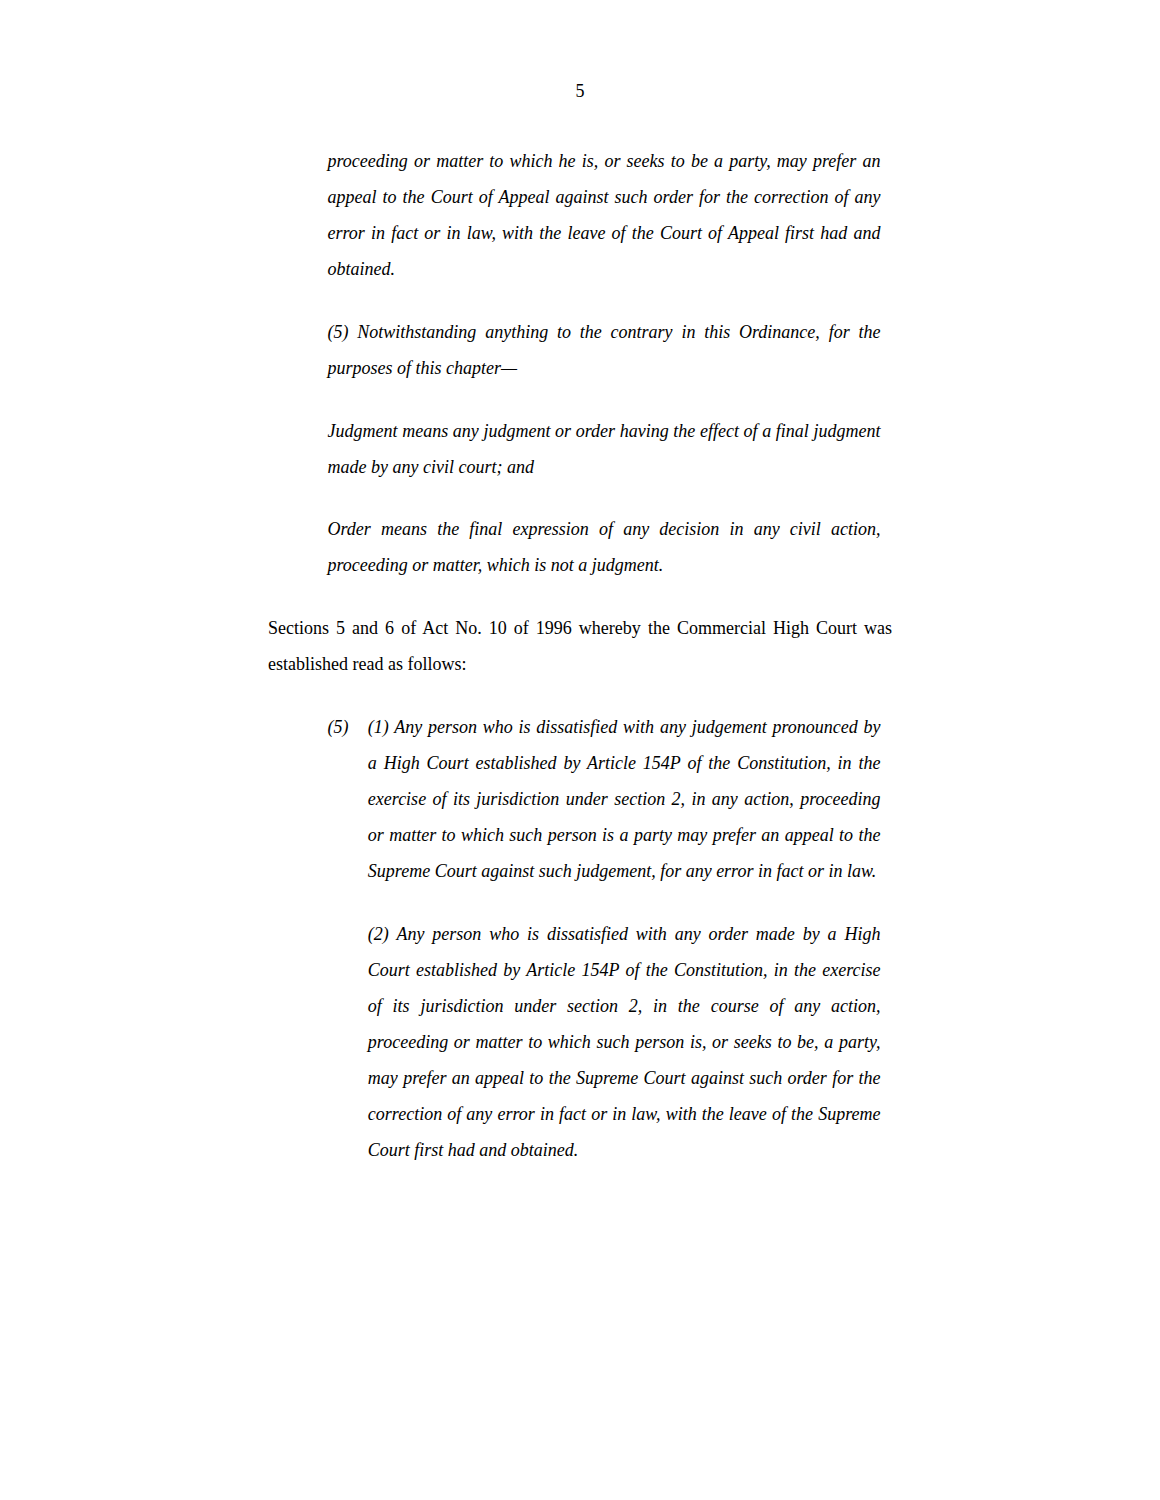5
proceeding or matter to which he is, or seeks to be a party, may prefer an appeal to the Court of Appeal against such order for the correction of any error in fact or in law, with the leave of the Court of Appeal first had and obtained.
(5) Notwithstanding anything to the contrary in this Ordinance, for the purposes of this chapter—
Judgment means any judgment or order having the effect of a final judgment made by any civil court; and
Order means the final expression of any decision in any civil action, proceeding or matter, which is not a judgment.
Sections 5 and 6 of Act No. 10 of 1996 whereby the Commercial High Court was established read as follows:
(5)(1) Any person who is dissatisfied with any judgement pronounced by a High Court established by Article 154P of the Constitution, in the exercise of its jurisdiction under section 2, in any action, proceeding or matter to which such person is a party may prefer an appeal to the Supreme Court against such judgement, for any error in fact or in law.
(2) Any person who is dissatisfied with any order made by a High Court established by Article 154P of the Constitution, in the exercise of its jurisdiction under section 2, in the course of any action, proceeding or matter to which such person is, or seeks to be, a party, may prefer an appeal to the Supreme Court against such order for the correction of any error in fact or in law, with the leave of the Supreme Court first had and obtained.